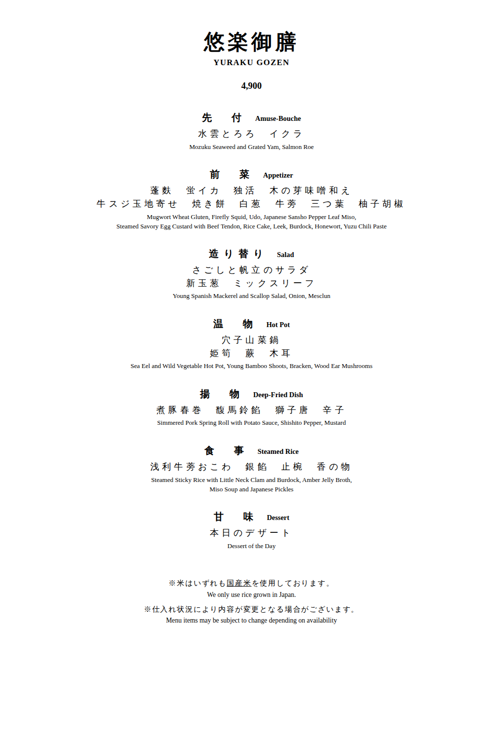悠楽御膳
YURAKU GOZEN
4,900
先　付 Amuse-Bouche
水雲とろろ　イクラ
Mozuku Seaweed and Grated Yam, Salmon Roe
前　菜 Appetizer
蓬麩　蛍イカ　独活　木の芽味噌和え
牛スジ玉地寄せ　焼き餅　白葱　牛蒡　三つ葉　柚子胡椒
Mugwort Wheat Gluten, Firefly Squid, Udo, Japanese Sansho Pepper Leaf Miso,
Steamed Savory Egg Custard with Beef Tendon, Rice Cake, Leek, Burdock, Honewort, Yuzu Chili Paste
造り替り Salad
さごしと帆立のサラダ
新玉葱　ミックスリーフ
Young Spanish Mackerel and Scallop Salad, Onion, Mesclun
温　物 Hot Pot
穴子山菜鍋
姫筍　蕨　木耳
Sea Eel and Wild Vegetable Hot Pot, Young Bamboo Shoots, Bracken, Wood Ear Mushrooms
揚　物 Deep-Fried Dish
煮豚春巻　馥馬鈴餡　獅子唐　辛子
Simmered Pork Spring Roll with Potato Sauce, Shishito Pepper, Mustard
食　事 Steamed Rice
浅利牛蒡おこわ　銀餡　止椀　香の物
Steamed Sticky Rice with Little Neck Clam and Burdock, Amber Jelly Broth,
Miso Soup and Japanese Pickles
甘　味 Dessert
本日のデザート
Dessert of the Day
※米はいずれも国産米を使用しております。
We only use rice grown in Japan.
※仕入れ状況により内容が変更となる場合がございます。
Menu items may be subject to change depending on availability